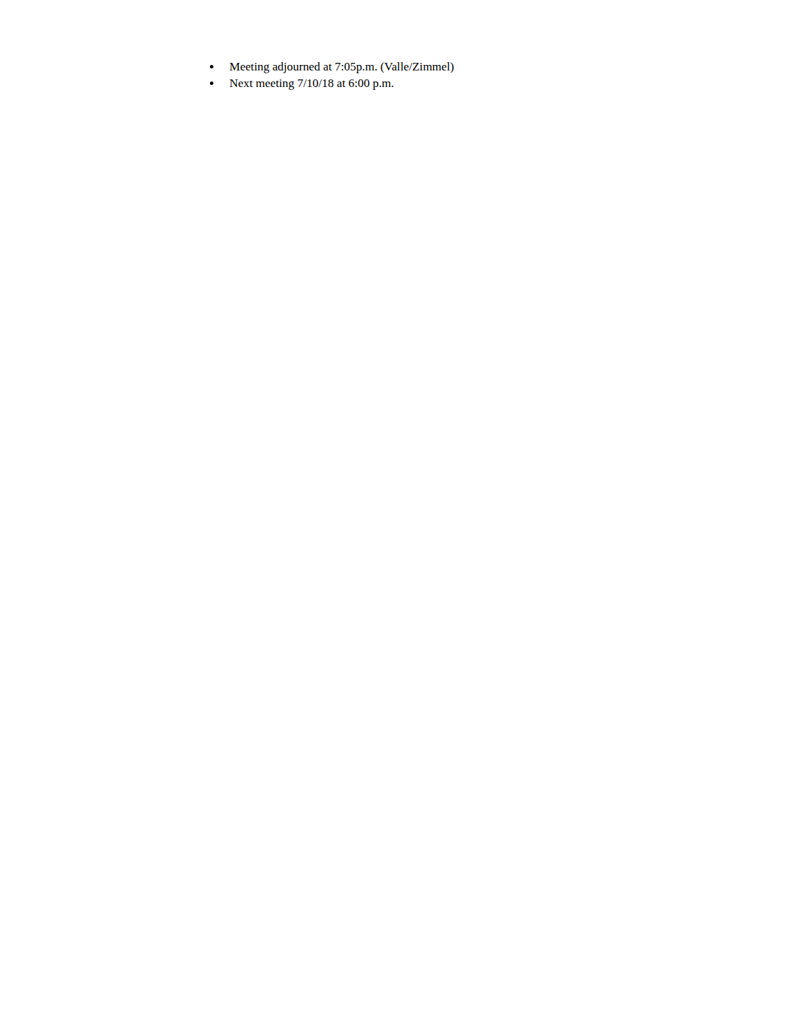Meeting adjourned at 7:05p.m. (Valle/Zimmel)
Next meeting 7/10/18 at 6:00 p.m.